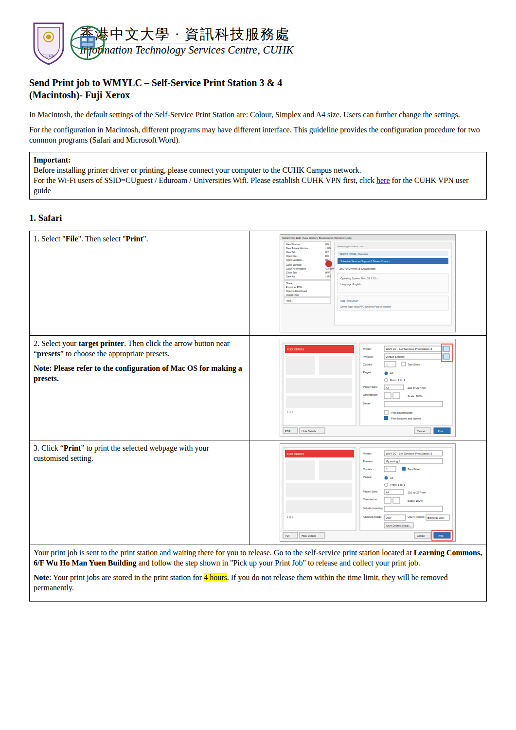CUHK
香港中文大學 · 資訊科技服務處
Information Technology Services Centre, CUHK
Send Print job to WMYLC – Self-Service Print Station 3 & 4
(Macintosh)- Fuji Xerox
In Macintosh, the default settings of the Self-Service Print Station are: Colour, Simplex and A4 size. Users can further change the settings.
For the configuration in Macintosh, different programs may have different interface. This guideline provides the configuration procedure for two common programs (Safari and Microsoft Word).
Important:
Before installing printer driver or printing, please connect your computer to the CUHK Campus network.
For the Wi-Fi users of SSID=CUguest / Eduroam / Universities Wifi. Please establish CUHK VPN first, click here for the CUHK VPN user guide
1. Safari
| 1. Select " File ". Then select " Print ". | Safari File Edit View History Bookmarks Window Help New Window ⌘N New Private Window ⇧⌘N New Tab ⌘T Open File… ⌘O Open Location… ⌘L Close Window ⇧⌘W Close All Windows ⌥⇧⌘W Close Tab ⌘W Save As… ⇧⌘S Share Export as PDF… Open in Dashboard Import From Print… www.support.xerox.com XEROX HOME / Overview Schedule Services Support & Drivers Contact 28070 Drivers & Downloads Operating System: Mac OS X 10.x Language: English Mac Print Driver Driver Type: Mac PPD Nearest Plug-in Installer |
| 2. Select your target printer . Then click the arrow button near “ presets ” to choose the appropriate presets. Note: Please refer to the configuration of Mac OS for making a presets. | FUJI XEROX 1 of 2 Printer: Presets: Copies: Pages: Paper Size: Orientation: Safari WMY LC - Self Services Print Station 3 Default Settings 1 Two-Sided All From: 1 to: 1 A4 210 by 297 mm Scale: 100% Print backgrounds Print headers and footers PDF Hide Details Cancel Print |
| 3. Click “ Print ” to print the selected webpage with your customised setting. | FUJI XEROX 1 of 2 Printer: Presets: Copies: Pages: Paper Size: Orientation: Job Accounting Account Mode: User Prompt: WMY LC - Self Services Print Station 3 My setting 1 1 Two-Sided All From: 1 to: 1 A4 210 by 297 mm Scale: 100% User Billing ID Only User Details Setup… PDF Hide Details Cancel Print |
| Your print job is sent to the print station and waiting there for you to release. Go to the self-service print station located at Learning Commons, 6/F Wu Ho Man Yuen Building and follow the step shown in "Pick up your Print Job" to release and collect your print job. Note : Your print jobs are stored in the print station for 4 hours . If you do not release them within the time limit, they will be removed permanently. |